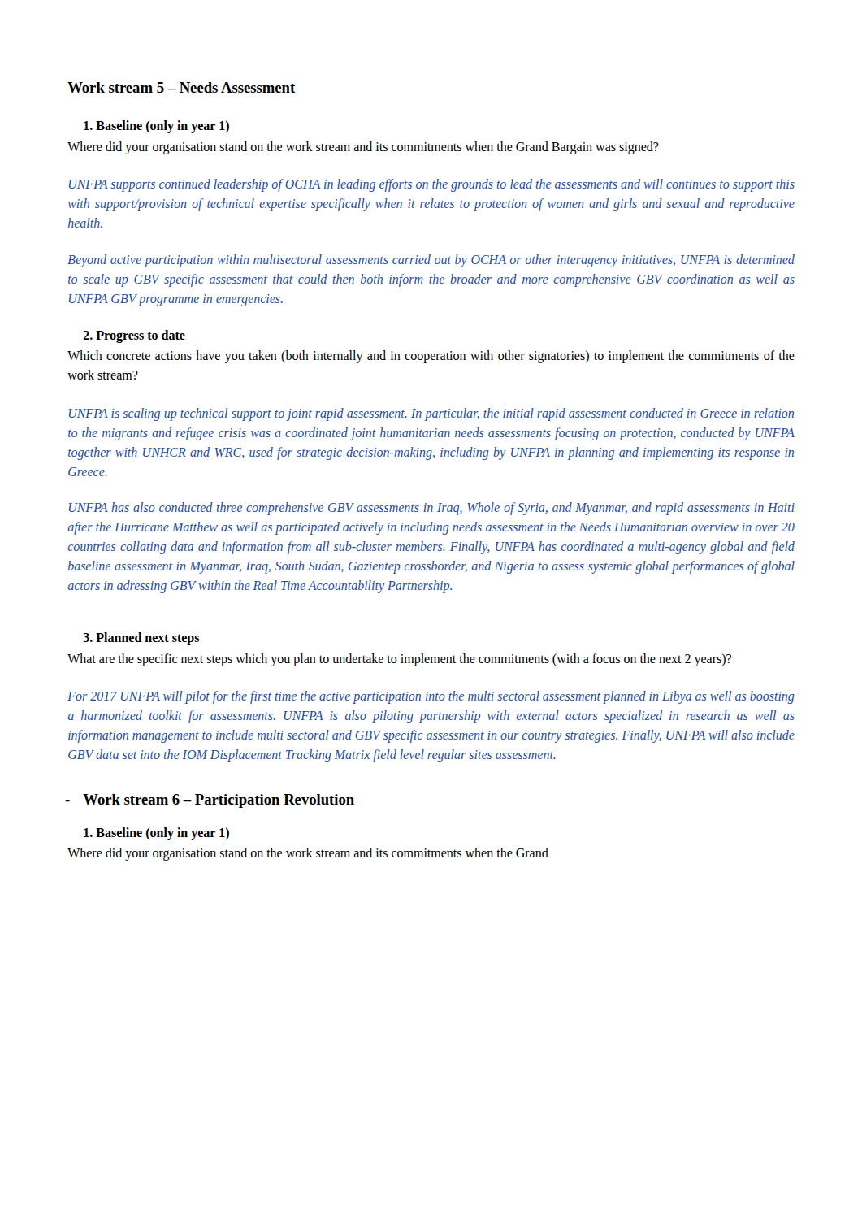Work stream 5 – Needs Assessment
Baseline (only in year 1)
Where did your organisation stand on the work stream and its commitments when the Grand Bargain was signed?
UNFPA supports continued leadership of OCHA in leading efforts on the grounds to lead the assessments and will continues to support this with support/provision of technical expertise specifically when it relates to protection of women and girls and sexual and reproductive health.
Beyond active participation within multisectoral assessments carried out by OCHA or other interagency initiatives, UNFPA is determined to scale up GBV specific assessment that could then both inform the broader and more comprehensive GBV coordination as well as UNFPA GBV programme in emergencies.
Progress to date
Which concrete actions have you taken (both internally and in cooperation with other signatories) to implement the commitments of the work stream?
UNFPA is scaling up technical support to joint rapid assessment. In particular, the initial rapid assessment conducted in Greece in relation to the migrants and refugee crisis was a coordinated joint humanitarian needs assessments focusing on protection, conducted by UNFPA together with UNHCR and WRC, used for strategic decision-making, including by UNFPA in planning and implementing its response in Greece.
UNFPA has also conducted three comprehensive GBV assessments in Iraq, Whole of Syria, and Myanmar, and rapid assessments in Haiti after the Hurricane Matthew as well as participated actively in including needs assessment in the Needs Humanitarian overview in over 20 countries collating data and information from all sub-cluster members. Finally, UNFPA has coordinated a multi-agency global and field baseline assessment in Myanmar, Iraq, South Sudan, Gazientep crossborder, and Nigeria to assess systemic global performances of global actors in adressing GBV within the Real Time Accountability Partnership.
Planned next steps
What are the specific next steps which you plan to undertake to implement the commitments (with a focus on the next 2 years)?
For 2017 UNFPA will pilot for the first time the active participation into the multi sectoral assessment planned in Libya as well as boosting a harmonized toolkit for assessments. UNFPA is also piloting partnership with external actors specialized in research as well as information management to include multi sectoral and GBV specific assessment in our country strategies. Finally, UNFPA will also include GBV data set into the IOM Displacement Tracking Matrix field level regular sites assessment.
Work stream 6 – Participation Revolution
Baseline (only in year 1)
Where did your organisation stand on the work stream and its commitments when the Grand